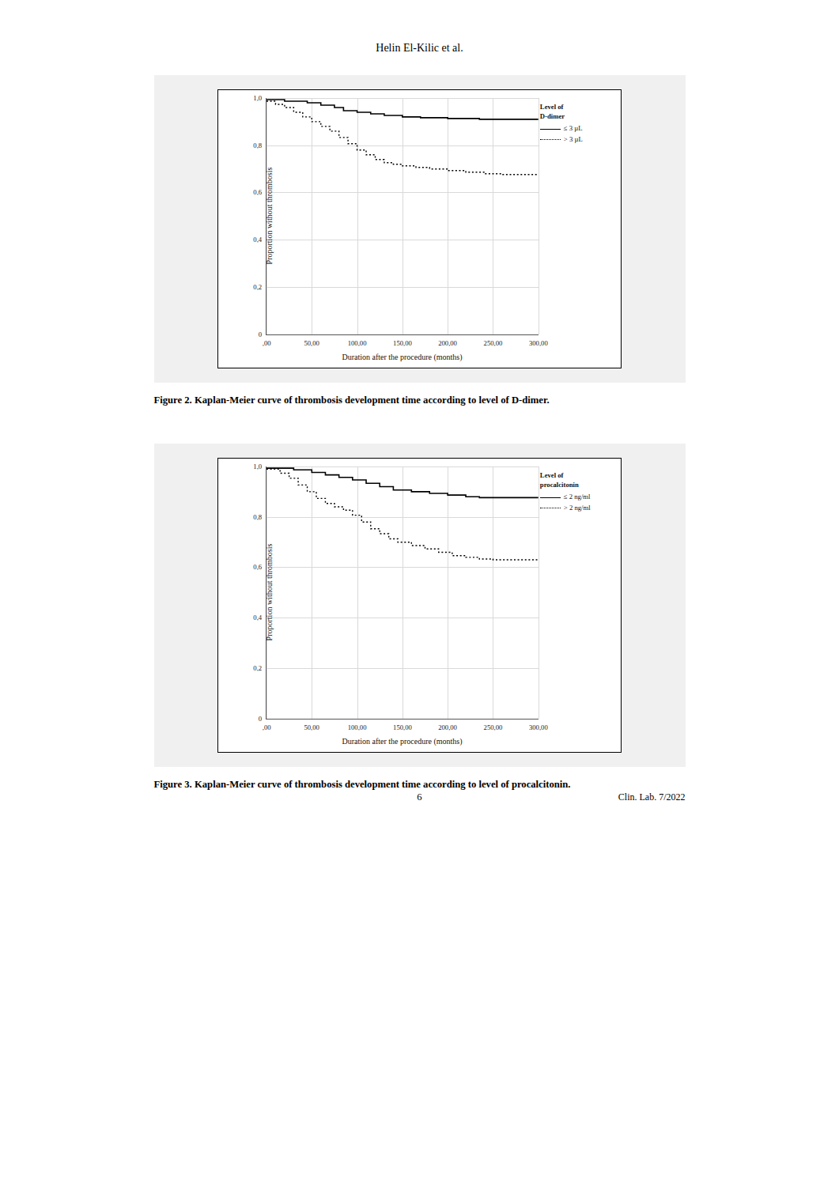Helin El-Kilic et al.
Level of
D-dimer
≤ 3 µL
> 3 µL
1,0
0,8
0,6
0,4
0,2
0
,00
50,00
100,00
150,00
200,00
250,00
300,00
Proportion without thrombosis
Duration after the procedure (months)
Figure 2. Kaplan-Meier curve of thrombosis development time according to level of D-dimer.
Level of
procalcitonin
≤ 2 ng/ml
> 2 ng/ml
1,0
0,8
0,6
0,4
0,2
0
,00
50,00
100,00
150,00
200,00
250,00
300,00
Proportion without thrombosis
Duration after the procedure (months)
Figure 3. Kaplan-Meier curve of thrombosis development time according to level of procalcitonin.
6
Clin. Lab. 7/2022